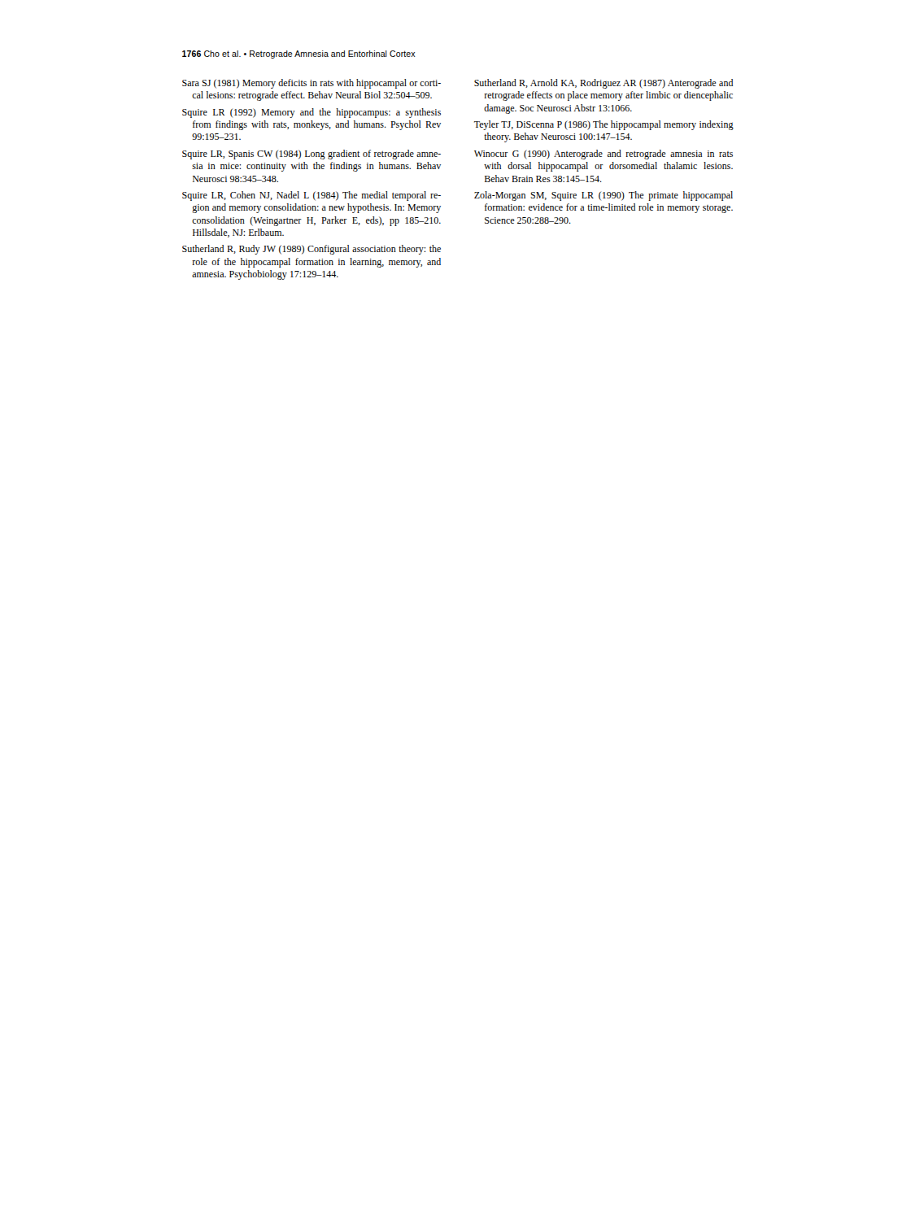1766 Cho et al. • Retrograde Amnesia and Entorhinal Cortex
Sara SJ (1981) Memory deficits in rats with hippocampal or cortical lesions: retrograde effect. Behav Neural Biol 32:504–509.
Squire LR (1992) Memory and the hippocampus: a synthesis from findings with rats, monkeys, and humans. Psychol Rev 99:195–231.
Squire LR, Spanis CW (1984) Long gradient of retrograde amnesia in mice: continuity with the findings in humans. Behav Neurosci 98:345–348.
Squire LR, Cohen NJ, Nadel L (1984) The medial temporal region and memory consolidation: a new hypothesis. In: Memory consolidation (Weingartner H, Parker E, eds), pp 185–210. Hillsdale, NJ: Erlbaum.
Sutherland R, Rudy JW (1989) Configural association theory: the role of the hippocampal formation in learning, memory, and amnesia. Psychobiology 17:129–144.
Sutherland R, Arnold KA, Rodriguez AR (1987) Anterograde and retrograde effects on place memory after limbic or diencephalic damage. Soc Neurosci Abstr 13:1066.
Teyler TJ, DiScenna P (1986) The hippocampal memory indexing theory. Behav Neurosci 100:147–154.
Winocur G (1990) Anterograde and retrograde amnesia in rats with dorsal hippocampal or dorsomedial thalamic lesions. Behav Brain Res 38:145–154.
Zola-Morgan SM, Squire LR (1990) The primate hippocampal formation: evidence for a time-limited role in memory storage. Science 250:288–290.